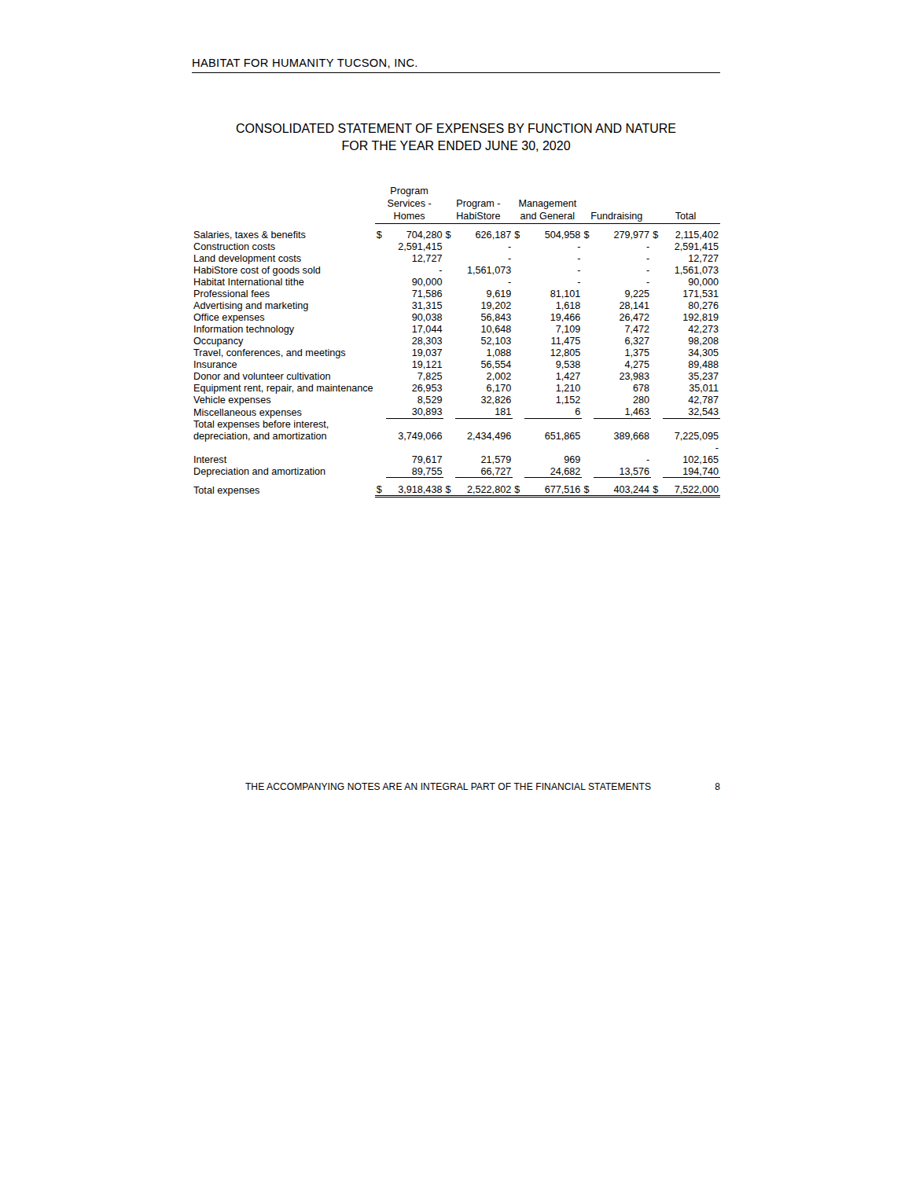HABITAT FOR HUMANITY TUCSON, INC.
CONSOLIDATED STATEMENT OF EXPENSES BY FUNCTION AND NATURE
FOR THE YEAR ENDED JUNE 30, 2020
| | Program Services - Homes | Program - HabiStore | Management and General | Fundraising | Total |
| --- | --- | --- | --- | --- | --- |
| Salaries, taxes & benefits | $ | 704,280 | $ | 626,187 | $ | 504,958 | $ | 279,977 | $ | 2,115,402 |
| Construction costs | | 2,591,415 | | - | | - | | - | | 2,591,415 |
| Land development costs | | 12,727 | | - | | - | | - | | 12,727 |
| HabiStore cost of goods sold | | - | | 1,561,073 | | - | | - | | 1,561,073 |
| Habitat International tithe | | 90,000 | | - | | - | | - | | 90,000 |
| Professional fees | | 71,586 | | 9,619 | | 81,101 | | 9,225 | | 171,531 |
| Advertising and marketing | | 31,315 | | 19,202 | | 1,618 | | 28,141 | | 80,276 |
| Office expenses | | 90,038 | | 56,843 | | 19,466 | | 26,472 | | 192,819 |
| Information technology | | 17,044 | | 10,648 | | 7,109 | | 7,472 | | 42,273 |
| Occupancy | | 28,303 | | 52,103 | | 11,475 | | 6,327 | | 98,208 |
| Travel, conferences, and meetings | | 19,037 | | 1,088 | | 12,805 | | 1,375 | | 34,305 |
| Insurance | | 19,121 | | 56,554 | | 9,538 | | 4,275 | | 89,488 |
| Donor and volunteer cultivation | | 7,825 | | 2,002 | | 1,427 | | 23,983 | | 35,237 |
| Equipment rent, repair, and maintenance | | 26,953 | | 6,170 | | 1,210 | | 678 | | 35,011 |
| Vehicle expenses | | 8,529 | | 32,826 | | 1,152 | | 280 | | 42,787 |
| Miscellaneous expenses | | 30,893 | | 181 | | 6 | | 1,463 | | 32,543 |
| Total expenses before interest, | | | | | | | | | | |
| depreciation, and amortization | | 3,749,066 | | 2,434,496 | | 651,865 | | 389,668 | | 7,225,095 |
| | | | | | | | | | | - |
| Interest | | 79,617 | | 21,579 | | 969 | | - | | 102,165 |
| Depreciation and amortization | | 89,755 | | 66,727 | | 24,682 | | 13,576 | | 194,740 |
| Total expenses | $ | 3,918,438 | $ | 2,522,802 | $ | 677,516 | $ | 403,244 | $ | 7,522,000 |
THE ACCOMPANYING NOTES ARE AN INTEGRAL PART OF THE FINANCIAL STATEMENTS
8